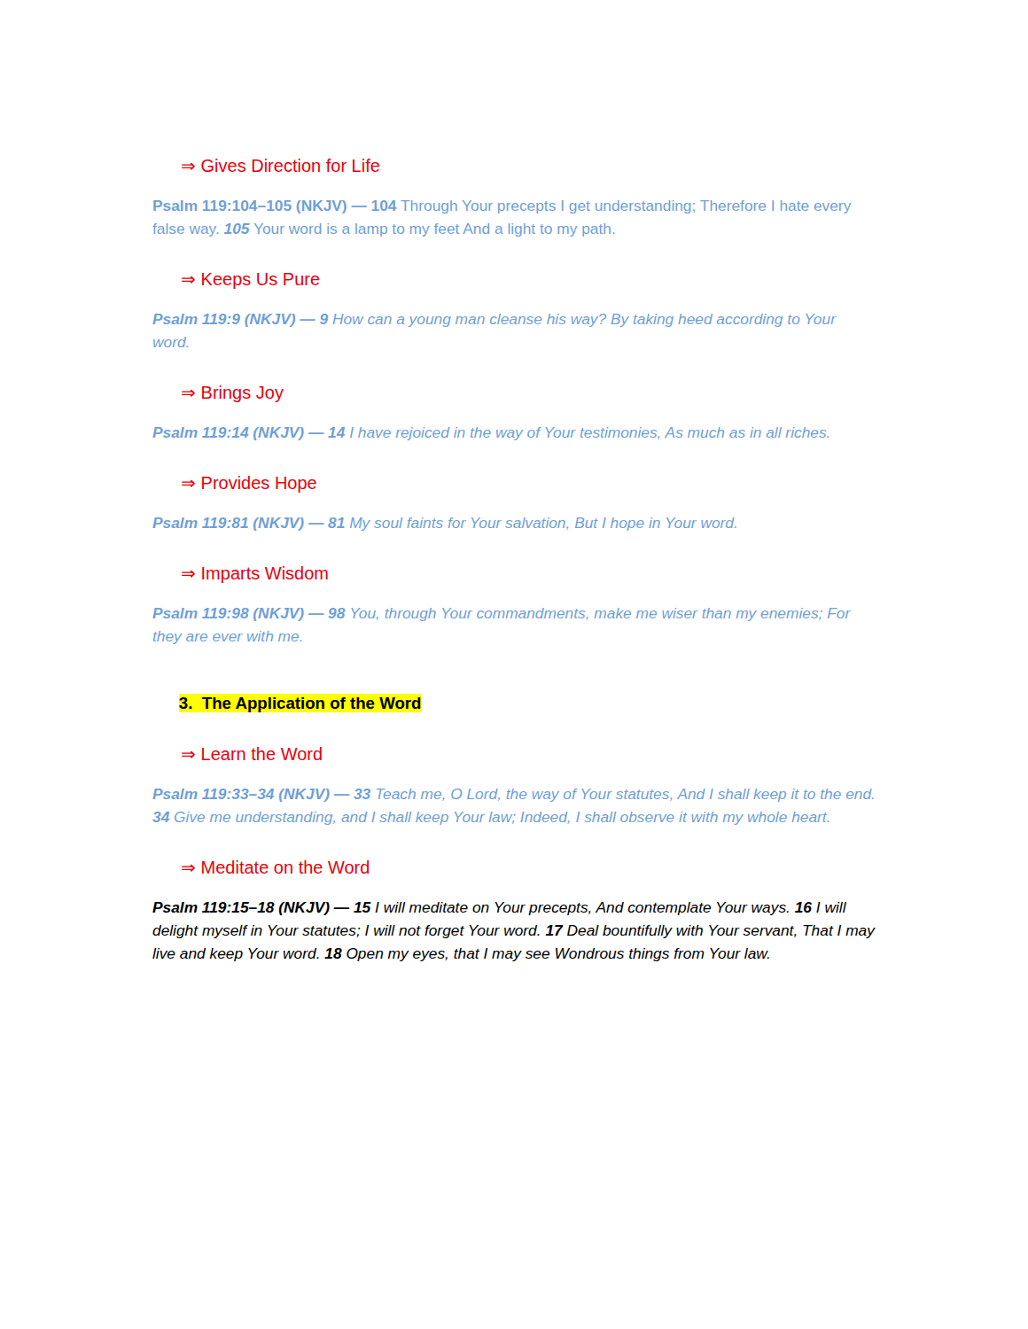⇒ Gives Direction for Life
Psalm 119:104–105 (NKJV) — 104 Through Your precepts I get understanding; Therefore I hate every false way. 105 Your word is a lamp to my feet And a light to my path.
⇒ Keeps Us Pure
Psalm 119:9 (NKJV) — 9 How can a young man cleanse his way? By taking heed according to Your word.
⇒ Brings Joy
Psalm 119:14 (NKJV) — 14 I have rejoiced in the way of Your testimonies, As much as in all riches.
⇒ Provides Hope
Psalm 119:81 (NKJV) — 81 My soul faints for Your salvation, But I hope in Your word.
⇒ Imparts Wisdom
Psalm 119:98 (NKJV) — 98 You, through Your commandments, make me wiser than my enemies; For they are ever with me.
3. The Application of the Word
⇒ Learn the Word
Psalm 119:33–34 (NKJV) — 33 Teach me, O Lord, the way of Your statutes, And I shall keep it to the end. 34 Give me understanding, and I shall keep Your law; Indeed, I shall observe it with my whole heart.
⇒ Meditate on the Word
Psalm 119:15–18 (NKJV) — 15 I will meditate on Your precepts, And contemplate Your ways. 16 I will delight myself in Your statutes; I will not forget Your word. 17 Deal bountifully with Your servant, That I may live and keep Your word. 18 Open my eyes, that I may see Wondrous things from Your law.